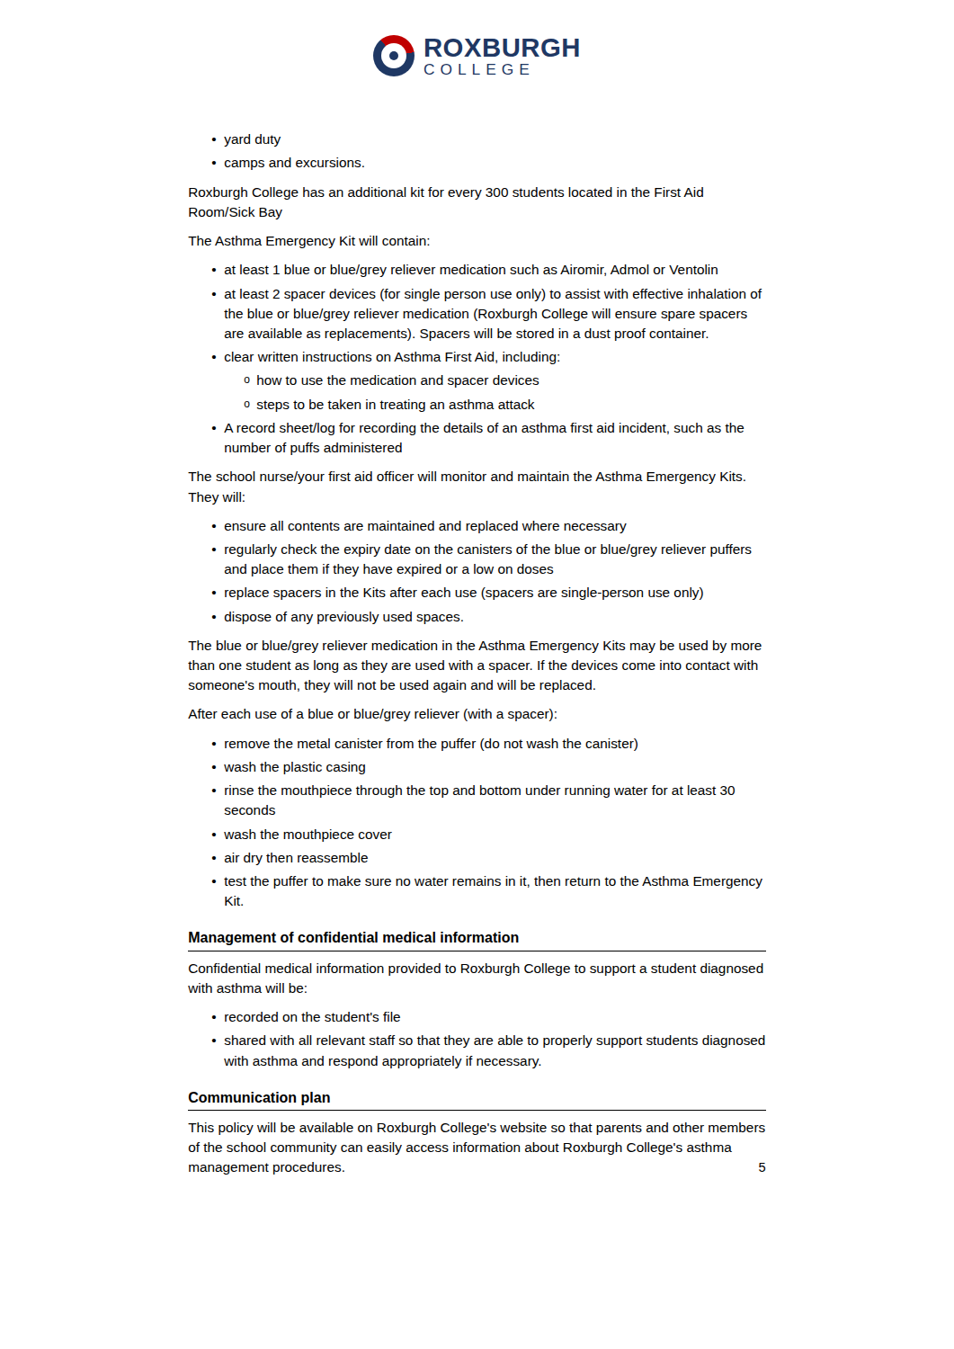ROXBURGH COLLEGE
yard duty
camps and excursions.
Roxburgh College has an additional kit for every 300 students located in the First Aid Room/Sick Bay
The Asthma Emergency Kit will contain:
at least 1 blue or blue/grey reliever medication such as Airomir, Admol or Ventolin
at least 2 spacer devices (for single person use only) to assist with effective inhalation of the blue or blue/grey reliever medication (Roxburgh College will ensure spare spacers are available as replacements). Spacers will be stored in a dust proof container.
clear written instructions on Asthma First Aid, including:
how to use the medication and spacer devices
steps to be taken in treating an asthma attack
A record sheet/log for recording the details of an asthma first aid incident, such as the number of puffs administered
The school nurse/your first aid officer will monitor and maintain the Asthma Emergency Kits. They will:
ensure all contents are maintained and replaced where necessary
regularly check the expiry date on the canisters of the blue or blue/grey reliever puffers and place them if they have expired or a low on doses
replace spacers in the Kits after each use (spacers are single-person use only)
dispose of any previously used spaces.
The blue or blue/grey reliever medication in the Asthma Emergency Kits may be used by more than one student as long as they are used with a spacer. If the devices come into contact with someone's mouth, they will not be used again and will be replaced.
After each use of a blue or blue/grey reliever (with a spacer):
remove the metal canister from the puffer (do not wash the canister)
wash the plastic casing
rinse the mouthpiece through the top and bottom under running water for at least 30 seconds
wash the mouthpiece cover
air dry then reassemble
test the puffer to make sure no water remains in it, then return to the Asthma Emergency Kit.
Management of confidential medical information
Confidential medical information provided to Roxburgh College to support a student diagnosed with asthma will be:
recorded on the student's file
shared with all relevant staff so that they are able to properly support students diagnosed with asthma and respond appropriately if necessary.
Communication plan
This policy will be available on Roxburgh College's website so that parents and other members of the school community can easily access information about Roxburgh College's asthma management procedures.
5